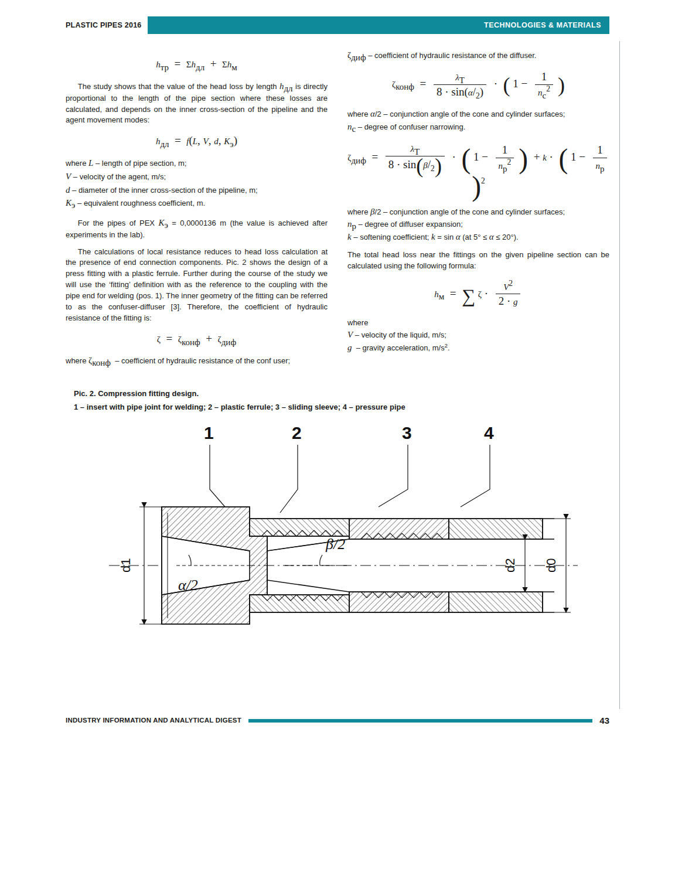PLASTIC PIPES 2016
TECHNOLOGIES & MATERIALS
hтр = Σhдл + Σhм
The study shows that the value of the head loss by length hдл is directly proportional to the length of the pipe section where these losses are calculated, and depends on the inner cross-section of the pipeline and the agent movement modes:
hдл = f(L, V, d, Kэ)
where L – length of pipe section, m;
V – velocity of the agent, m/s;
d – diameter of the inner cross-section of the pipeline, m;
Kэ – equivalent roughness coefficient, m.
For the pipes of PEX Kэ = 0,0000136 m (the value is achieved after experiments in the lab).
The calculations of local resistance reduces to head loss calculation at the presence of end connection components. Pic. 2 shows the design of a press fitting with a plastic ferrule. Further during the course of the study we will use the ‘fitting’ definition with as the reference to the coupling with the pipe end for welding (pos. 1). The inner geometry of the fitting can be referred to as the confuser-diffuser [3]. Therefore, the coefficient of hydraulic resistance of the fitting is:
ζ = ζконф + ζдиф
where ζконф – coefficient of hydraulic resistance of the conf user;
ζдиф – coefficient of hydraulic resistance of the diffuser.
ζконф = λT 8 · sin(α/2) · ( 1 − 1 nс2 )
where α/2 – conjunction angle of the cone and cylinder surfaces;
nc – degree of confuser narrowing.
ζдиф = λT 8 · sin(β/2) · ( 1 − 1 nр2 ) + k · ( 1 − 1 nр )2
where β/2 – conjunction angle of the cone and cylinder surfaces;
np – degree of diffuser expansion;
k – softening coefficient; k = sin α (at 5° ≤ α ≤ 20°).
The total head loss near the fittings on the given pipeline section can be calculated using the following formula:
hм = ∑ ζ · V2 2 · g
where
V – velocity of the liquid, m/s;
g – gravity acceleration, m/s2.
Pic. 2. Compression fitting design.
1 – insert with pipe joint for welding; 2 – plastic ferrule; 3 – sliding sleeve; 4 – pressure pipe
1 2 3 4 α/2 β/2 d1 d2 d0
INDUSTRY INFORMATION AND ANALYTICAL DIGEST
43